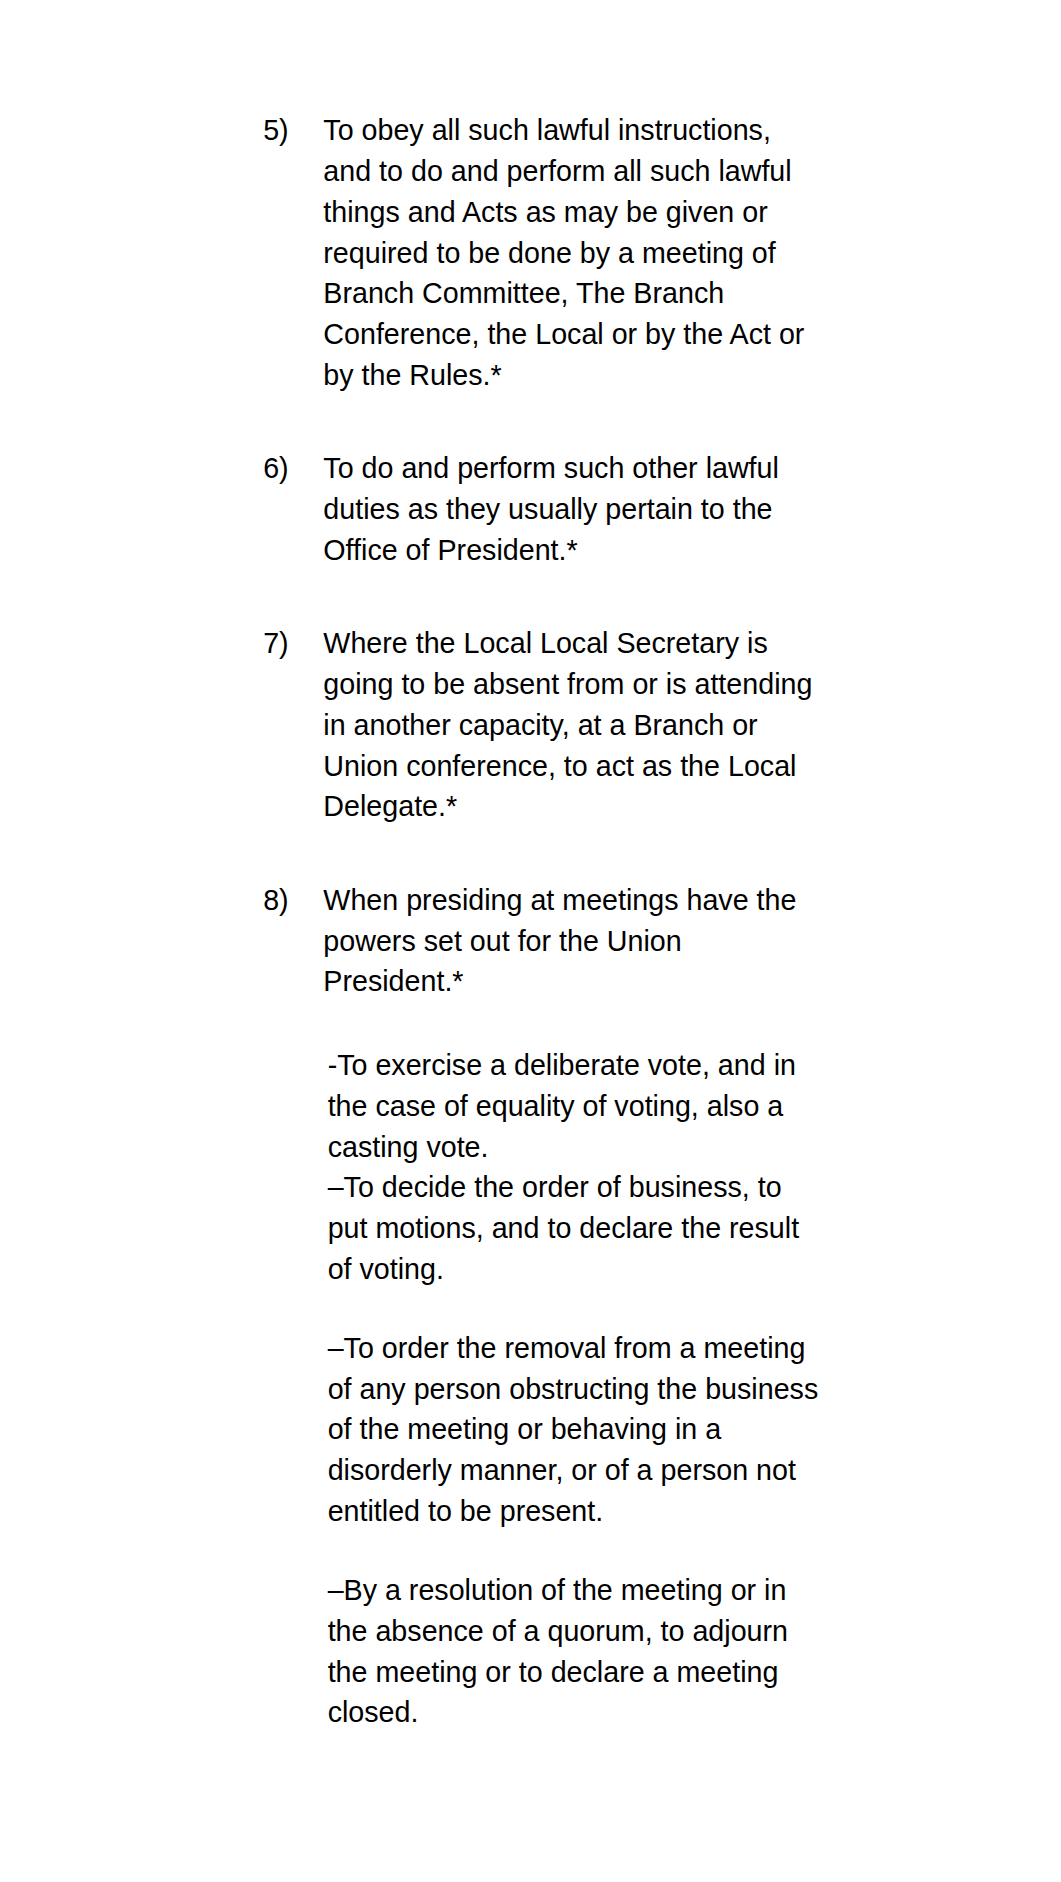5) To obey all such lawful instructions, and to do and perform all such lawful things and Acts as may be given or required to be done by a meeting of Branch Committee, The Branch Conference, the Local or by the Act or by the Rules.*
6) To do and perform such other lawful duties as they usually pertain to the Office of President.*
7) Where the Local Local Secretary is going to be absent from or is attending in another capacity, at a Branch or Union conference, to act as the Local Delegate.*
8) When presiding at meetings have the powers set out for the Union President.*
-To exercise a deliberate vote, and in the case of equality of voting, also a casting vote.
–To decide the order of business, to put motions, and to declare the result of voting.
–To order the removal from a meeting of any person obstructing the business of the meeting or behaving in a disorderly manner, or of a person not entitled to be present.
–By a resolution of the meeting or in the absence of a quorum, to adjourn the meeting or to declare a meeting closed.